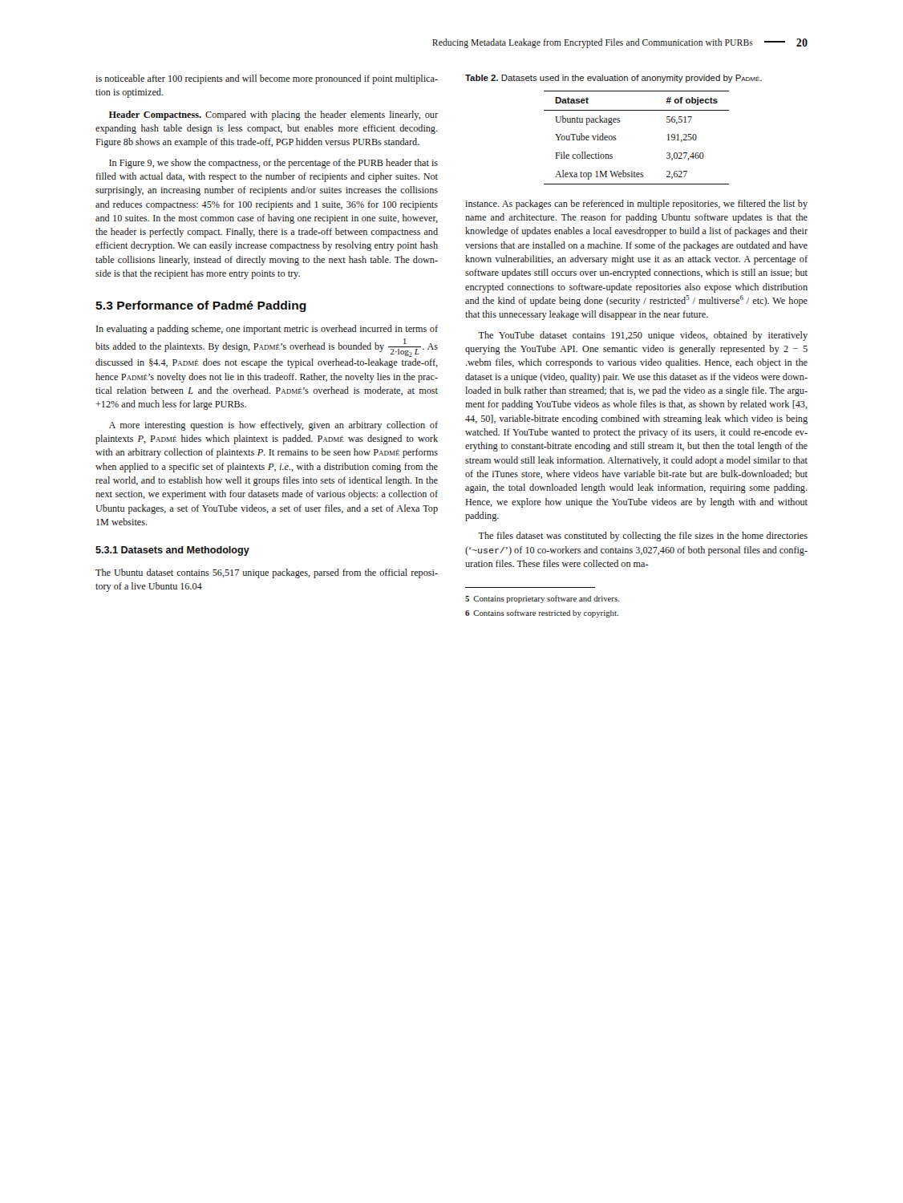Reducing Metadata Leakage from Encrypted Files and Communication with PURBs 20
is noticeable after 100 recipients and will become more pronounced if point multiplication is optimized.
Header Compactness. Compared with placing the header elements linearly, our expanding hash table design is less compact, but enables more efficient decoding. Figure 8b shows an example of this trade-off, PGP hidden versus PURBs standard.
In Figure 9, we show the compactness, or the percentage of the PURB header that is filled with actual data, with respect to the number of recipients and cipher suites. Not surprisingly, an increasing number of recipients and/or suites increases the collisions and reduces compactness: 45% for 100 recipients and 1 suite, 36% for 100 recipients and 10 suites. In the most common case of having one recipient in one suite, however, the header is perfectly compact. Finally, there is a trade-off between compactness and efficient decryption. We can easily increase compactness by resolving entry point hash table collisions linearly, instead of directly moving to the next hash table. The downside is that the recipient has more entry points to try.
5.3 Performance of Padmé Padding
In evaluating a padding scheme, one important metric is overhead incurred in terms of bits added to the plaintexts. By design, Padmé’s overhead is bounded by 12·log2 L. As discussed in §4.4, Padmé does not escape the typical overhead-to-leakage trade-off, hence Padmé’s novelty does not lie in this tradeoff. Rather, the novelty lies in the practical relation between L and the overhead. Padmé’s overhead is moderate, at most +12% and much less for large PURBs.
A more interesting question is how effectively, given an arbitrary collection of plaintexts P, Padmé hides which plaintext is padded. Padmé was designed to work with an arbitrary collection of plaintexts P. It remains to be seen how Padmé performs when applied to a specific set of plaintexts P, i.e., with a distribution coming from the real world, and to establish how well it groups files into sets of identical length. In the next section, we experiment with four datasets made of various objects: a collection of Ubuntu packages, a set of YouTube videos, a set of user files, and a set of Alexa Top 1M websites.
5.3.1 Datasets and Methodology
The Ubuntu dataset contains 56,517 unique packages, parsed from the official repository of a live Ubuntu 16.04
Table 2. Datasets used in the evaluation of anonymity provided by Padmé.
| Dataset | # of objects |
| --- | --- |
| Ubuntu packages | 56,517 |
| YouTube videos | 191,250 |
| File collections | 3,027,460 |
| Alexa top 1M Websites | 2,627 |
instance. As packages can be referenced in multiple repositories, we filtered the list by name and architecture. The reason for padding Ubuntu software updates is that the knowledge of updates enables a local eavesdropper to build a list of packages and their versions that are installed on a machine. If some of the packages are outdated and have known vulnerabilities, an adversary might use it as an attack vector. A percentage of software updates still occurs over un-encrypted connections, which is still an issue; but encrypted connections to software-update repositories also expose which distribution and the kind of update being done (security / restricted5 / multiverse6 / etc). We hope that this unnecessary leakage will disappear in the near future.
The YouTube dataset contains 191,250 unique videos, obtained by iteratively querying the YouTube API. One semantic video is generally represented by 2 − 5 .webm files, which corresponds to various video qualities. Hence, each object in the dataset is a unique (video, quality) pair. We use this dataset as if the videos were downloaded in bulk rather than streamed; that is, we pad the video as a single file. The argument for padding YouTube videos as whole files is that, as shown by related work [43, 44, 50], variable-bitrate encoding combined with streaming leak which video is being watched. If YouTube wanted to protect the privacy of its users, it could re-encode everything to constant-bitrate encoding and still stream it, but then the total length of the stream would still leak information. Alternatively, it could adopt a model similar to that of the iTunes store, where videos have variable bit-rate but are bulk-downloaded; but again, the total downloaded length would leak information, requiring some padding. Hence, we explore how unique the YouTube videos are by length with and without padding.
The files dataset was constituted by collecting the file sizes in the home directories (‘~user/’) of 10 co-workers and contains 3,027,460 of both personal files and configuration files. These files were collected on ma-
5 Contains proprietary software and drivers.
6 Contains software restricted by copyright.